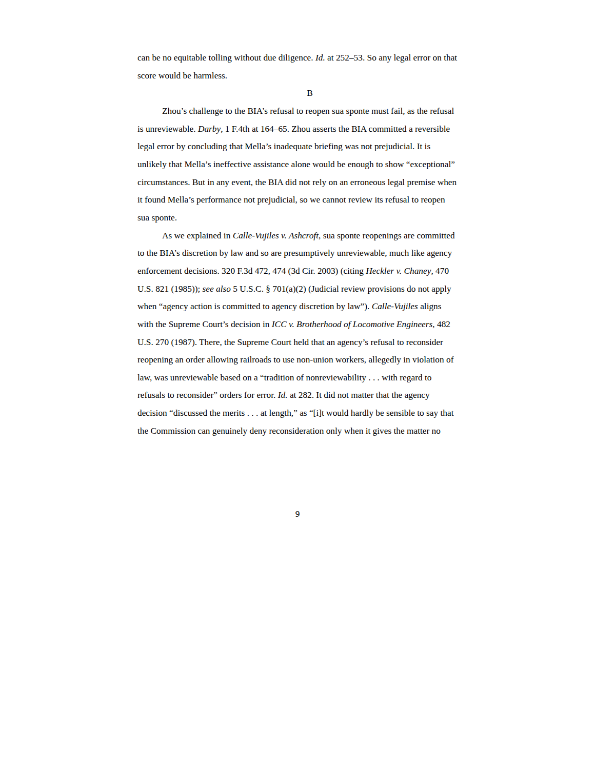can be no equitable tolling without due diligence. Id. at 252–53. So any legal error on that score would be harmless.
B
Zhou’s challenge to the BIA’s refusal to reopen sua sponte must fail, as the refusal is unreviewable. Darby, 1 F.4th at 164–65. Zhou asserts the BIA committed a reversible legal error by concluding that Mella’s inadequate briefing was not prejudicial. It is unlikely that Mella’s ineffective assistance alone would be enough to show “exceptional” circumstances. But in any event, the BIA did not rely on an erroneous legal premise when it found Mella’s performance not prejudicial, so we cannot review its refusal to reopen sua sponte.
As we explained in Calle-Vujiles v. Ashcroft, sua sponte reopenings are committed to the BIA’s discretion by law and so are presumptively unreviewable, much like agency enforcement decisions. 320 F.3d 472, 474 (3d Cir. 2003) (citing Heckler v. Chaney, 470 U.S. 821 (1985)); see also 5 U.S.C. § 701(a)(2) (Judicial review provisions do not apply when “agency action is committed to agency discretion by law”). Calle-Vujiles aligns with the Supreme Court’s decision in ICC v. Brotherhood of Locomotive Engineers, 482 U.S. 270 (1987). There, the Supreme Court held that an agency’s refusal to reconsider reopening an order allowing railroads to use non-union workers, allegedly in violation of law, was unreviewable based on a “tradition of nonreviewability . . . with regard to refusals to reconsider” orders for error. Id. at 282. It did not matter that the agency decision “discussed the merits . . . at length,” as “[i]t would hardly be sensible to say that the Commission can genuinely deny reconsideration only when it gives the matter no
9